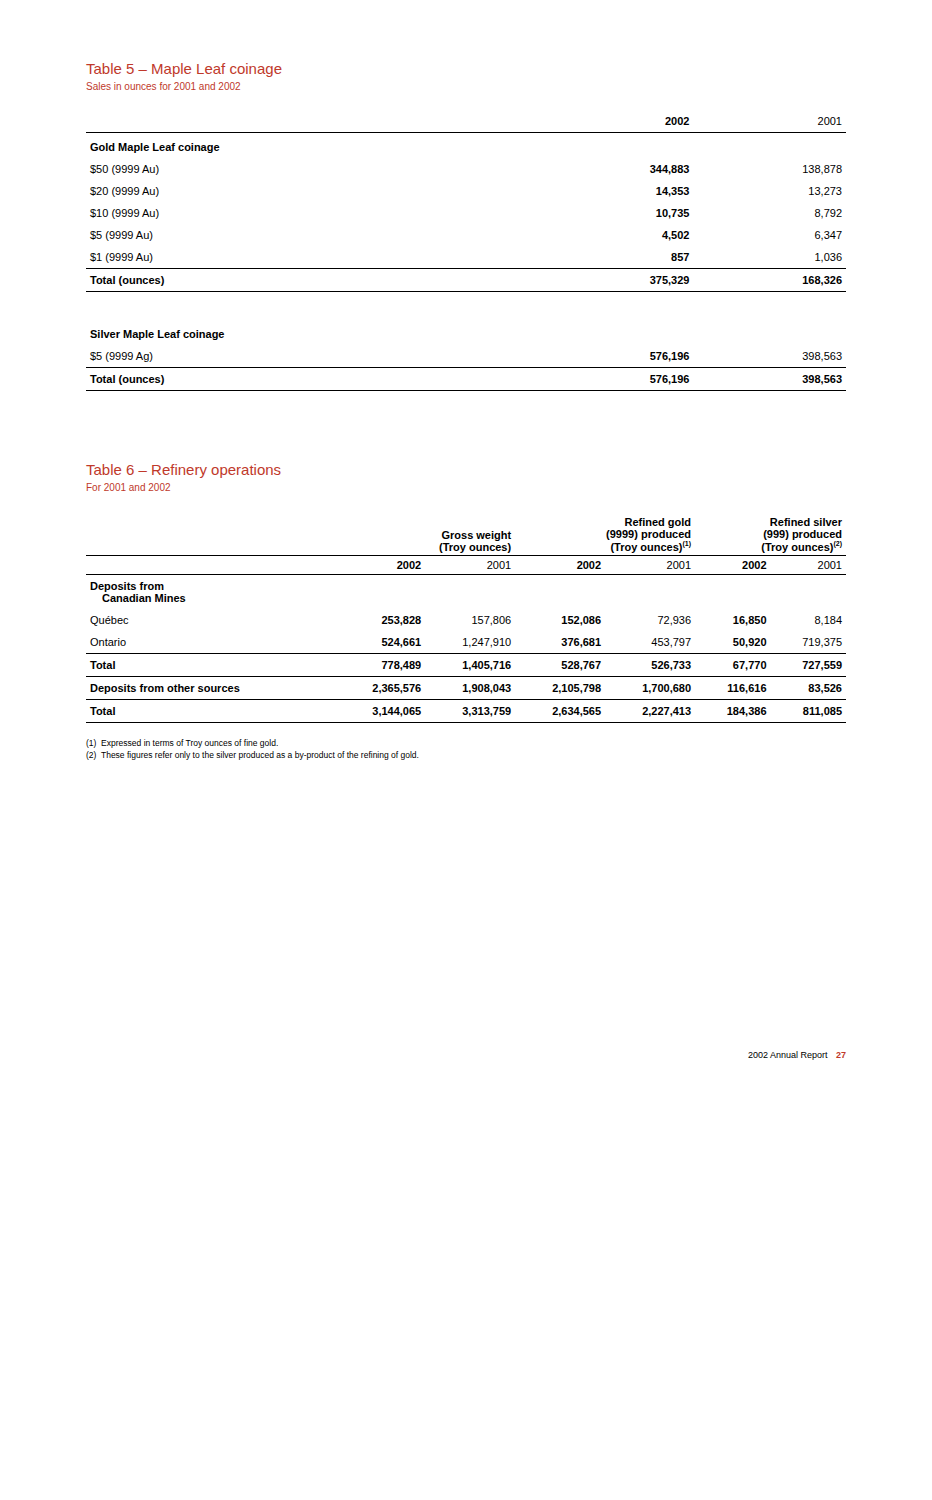Table 5 – Maple Leaf coinage
Sales in ounces for 2001 and 2002
| | 2002 | 2001 |
| --- | --- | --- |
| Gold Maple Leaf coinage | | |
| $50 (9999 Au) | 344,883 | 138,878 |
| $20 (9999 Au) | 14,353 | 13,273 |
| $10 (9999 Au) | 10,735 | 8,792 |
| $5 (9999 Au) | 4,502 | 6,347 |
| $1 (9999 Au) | 857 | 1,036 |
| Total (ounces) | 375,329 | 168,326 |
| Silver Maple Leaf coinage | | |
| $5 (9999 Ag) | 576,196 | 398,563 |
| Total (ounces) | 576,196 | 398,563 |
Table 6 – Refinery operations
For 2001 and 2002
| | Gross weight (Troy ounces) | Refined gold (9999) produced (Troy ounces) (1) | Refined silver (999) produced (Troy ounces) (2) |
| --- | --- | --- | --- |
| | 2002 | 2001 | 2002 | 2001 | 2002 | 2001 |
| Deposits from Canadian Mines | | | | | | |
| Québec | 253,828 | 157,806 | 152,086 | 72,936 | 16,850 | 8,184 |
| Ontario | 524,661 | 1,247,910 | 376,681 | 453,797 | 50,920 | 719,375 |
| Total | 778,489 | 1,405,716 | 528,767 | 526,733 | 67,770 | 727,559 |
| Deposits from other sources | 2,365,576 | 1,908,043 | 2,105,798 | 1,700,680 | 116,616 | 83,526 |
| Total | 3,144,065 | 3,313,759 | 2,634,565 | 2,227,413 | 184,386 | 811,085 |
(1) Expressed in terms of Troy ounces of fine gold.
(2) These figures refer only to the silver produced as a by-product of the refining of gold.
2002 Annual Report 27